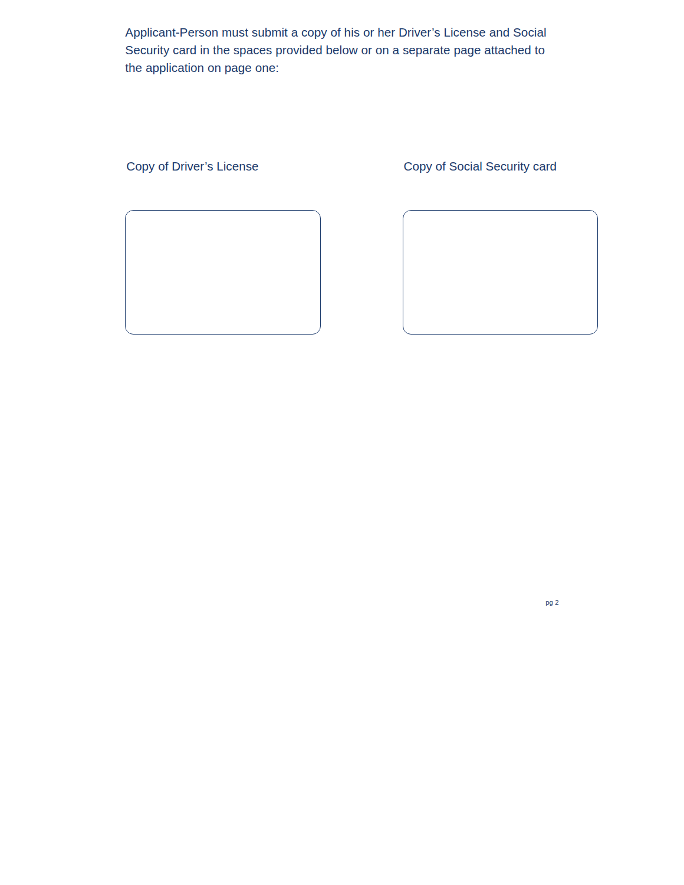Applicant-Person must submit a copy of his or her Driver’s License and Social Security card in the spaces provided below or on a separate page attached to the application on page one:
Copy of Driver’s License
Copy of Social Security card
pg 2